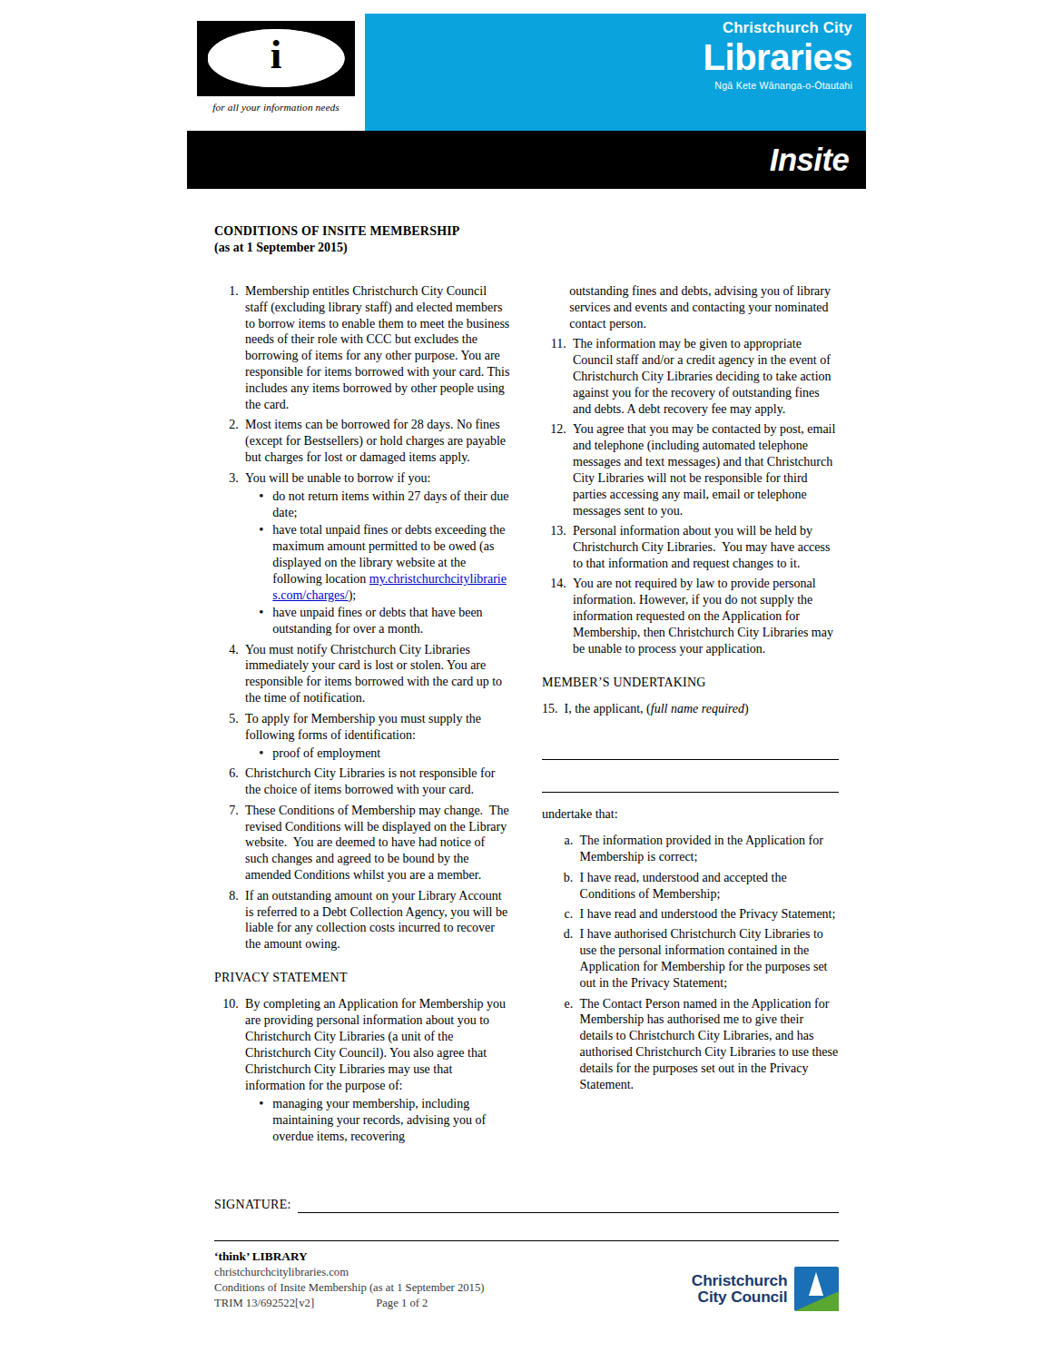i
for all your information needs
Christchurch City
Libraries
Ngā Kete Wānanga-o-Ōtautahi
Insite
Conditions of Insite Membership
(as at 1 September 2015)
Membership entitles Christchurch City Council staff (excluding library staff) and elected members to borrow items to enable them to meet the business needs of their role with CCC but excludes the borrowing of items for any other purpose. You are responsible for items borrowed with your card. This includes any items borrowed by other people using the card.
Most items can be borrowed for 28 days. No fines (except for Bestsellers) or hold charges are payable but charges for lost or damaged items apply.
You will be unable to borrow if you:
do not return items within 27 days of their due date;
have total unpaid fines or debts exceeding the maximum amount permitted to be owed (as displayed on the library website at the following location my.christchurchcitylibraries.com/charges/);
have unpaid fines or debts that have been outstanding for over a month.
You must notify Christchurch City Libraries immediately your card is lost or stolen. You are responsible for items borrowed with the card up to the time of notification.
To apply for Membership you must supply the following forms of identification:
proof of employment
Christchurch City Libraries is not responsible for the choice of items borrowed with your card.
These Conditions of Membership may change. The revised Conditions will be displayed on the Library website. You are deemed to have had notice of such changes and agreed to be bound by the amended Conditions whilst you are a member.
If an outstanding amount on your Library Account is referred to a Debt Collection Agency, you will be liable for any collection costs incurred to recover the amount owing.
Privacy Statement
By completing an Application for Membership you are providing personal information about you to Christchurch City Libraries (a unit of the Christchurch City Council). You also agree that Christchurch City Libraries may use that information for the purpose of:
managing your membership, including maintaining your records, advising you of overdue items, recovering
outstanding fines and debts, advising you of library services and events and contacting your nominated contact person.
The information may be given to appropriate Council staff and/or a credit agency in the event of Christchurch City Libraries deciding to take action against you for the recovery of outstanding fines and debts. A debt recovery fee may apply.
You agree that you may be contacted by post, email and telephone (including automated telephone messages and text messages) and that Christchurch City Libraries will not be responsible for third parties accessing any mail, email or telephone messages sent to you.
Personal information about you will be held by Christchurch City Libraries. You may have access to that information and request changes to it.
You are not required by law to provide personal information. However, if you do not supply the information requested on the Application for Membership, then Christchurch City Libraries may be unable to process your application.
Member’s Undertaking
15. I, the applicant, (full name required)
undertake that:
The information provided in the Application for Membership is correct;
I have read, understood and accepted the Conditions of Membership;
I have read and understood the Privacy Statement;
I have authorised Christchurch City Libraries to use the personal information contained in the Application for Membership for the purposes set out in the Privacy Statement;
The Contact Person named in the Application for Membership has authorised me to give their details to Christchurch City Libraries, and has authorised Christchurch City Libraries to use these details for the purposes set out in the Privacy Statement.
SIGNATURE:
‘think’ LIBRARY
christchurchcitylibraries.com
Conditions of Insite Membership (as at 1 September 2015)
TRIM 13/692522[v2] Page 1 of 2
Christchurch
City Council